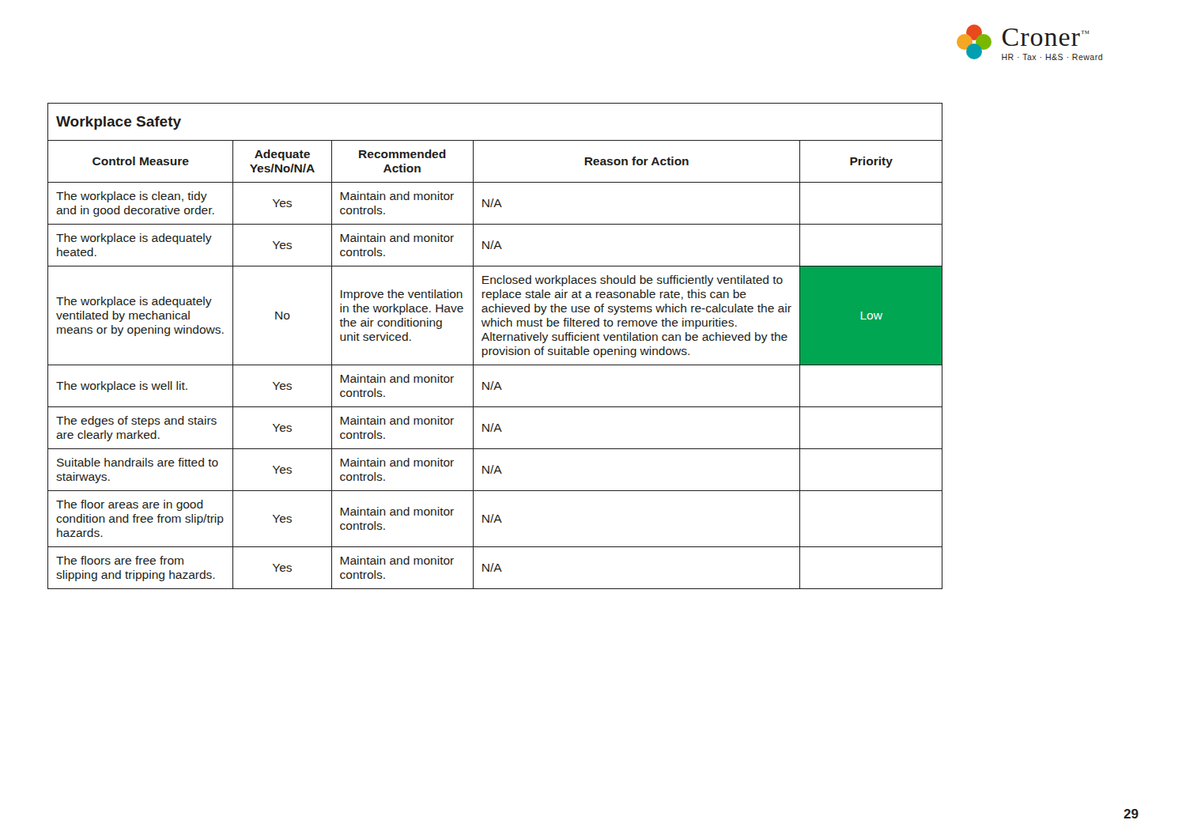Croner™
HR · Tax · H&S · Reward
| Workplace Safety | |
| Control Measure | Adequate Yes/No/N/A | Recommended Action | Reason for Action | Priority | |
| The workplace is clean, tidy and in good decorative order. | Yes | Maintain and monitor controls. | N/A | | |
| The workplace is adequately heated. | Yes | Maintain and monitor controls. | N/A | | |
| The workplace is adequately ventilated by mechanical means or by opening windows. | No | Improve the ventilation in the workplace. Have the air conditioning unit serviced. | Enclosed workplaces should be sufficiently ventilated to replace stale air at a reasonable rate, this can be achieved by the use of systems which re-calculate the air which must be filtered to remove the impurities. Alternatively sufficient ventilation can be achieved by the provision of suitable opening windows. | Low | |
| The workplace is well lit. | Yes | Maintain and monitor controls. | N/A | | |
| The edges of steps and stairs are clearly marked. | Yes | Maintain and monitor controls. | N/A | | |
| Suitable handrails are fitted to stairways. | Yes | Maintain and monitor controls. | N/A | | |
| The floor areas are in good condition and free from slip/trip hazards. | Yes | Maintain and monitor controls. | N/A | | |
| The floors are free from slipping and tripping hazards. | Yes | Maintain and monitor controls. | N/A | | |
29